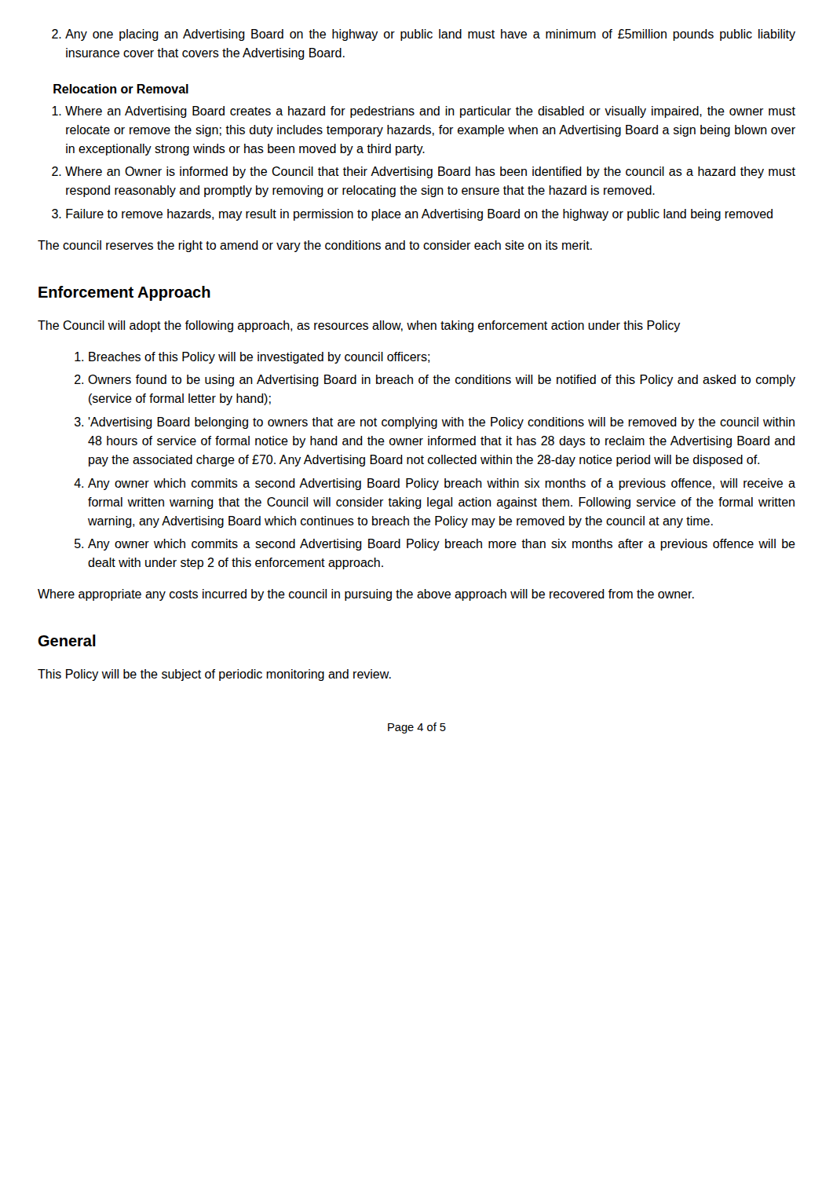Any one placing an Advertising Board on the highway or public land must have a minimum of £5million pounds public liability insurance cover that covers the Advertising Board.
Relocation or Removal
Where an Advertising Board creates a hazard for pedestrians and in particular the disabled or visually impaired, the owner must relocate or remove the sign; this duty includes temporary hazards, for example when an Advertising Board a sign being blown over in exceptionally strong winds or has been moved by a third party.
Where an Owner is informed by the Council that their Advertising Board has been identified by the council as a hazard they must respond reasonably and promptly by removing or relocating the sign to ensure that the hazard is removed.
Failure to remove hazards, may result in permission to place an Advertising Board on the highway or public land being removed
The council reserves the right to amend or vary the conditions and to consider each site on its merit.
Enforcement Approach
The Council will adopt the following approach, as resources allow, when taking enforcement action under this Policy
Breaches of this Policy will be investigated by council officers;
Owners found to be using an Advertising Board in breach of the conditions will be notified of this Policy and asked to comply (service of formal letter by hand);
'Advertising Board belonging to owners that are not complying with the Policy conditions will be removed by the council within 48 hours of service of formal notice by hand and the owner informed that it has 28 days to reclaim the Advertising Board and pay the associated charge of £70. Any Advertising Board not collected within the 28-day notice period will be disposed of.
Any owner which commits a second Advertising Board Policy breach within six months of a previous offence, will receive a formal written warning that the Council will consider taking legal action against them. Following service of the formal written warning, any Advertising Board which continues to breach the Policy may be removed by the council at any time.
Any owner which commits a second Advertising Board Policy breach more than six months after a previous offence will be dealt with under step 2 of this enforcement approach.
Where appropriate any costs incurred by the council in pursuing the above approach will be recovered from the owner.
General
This Policy will be the subject of periodic monitoring and review.
Page 4 of 5